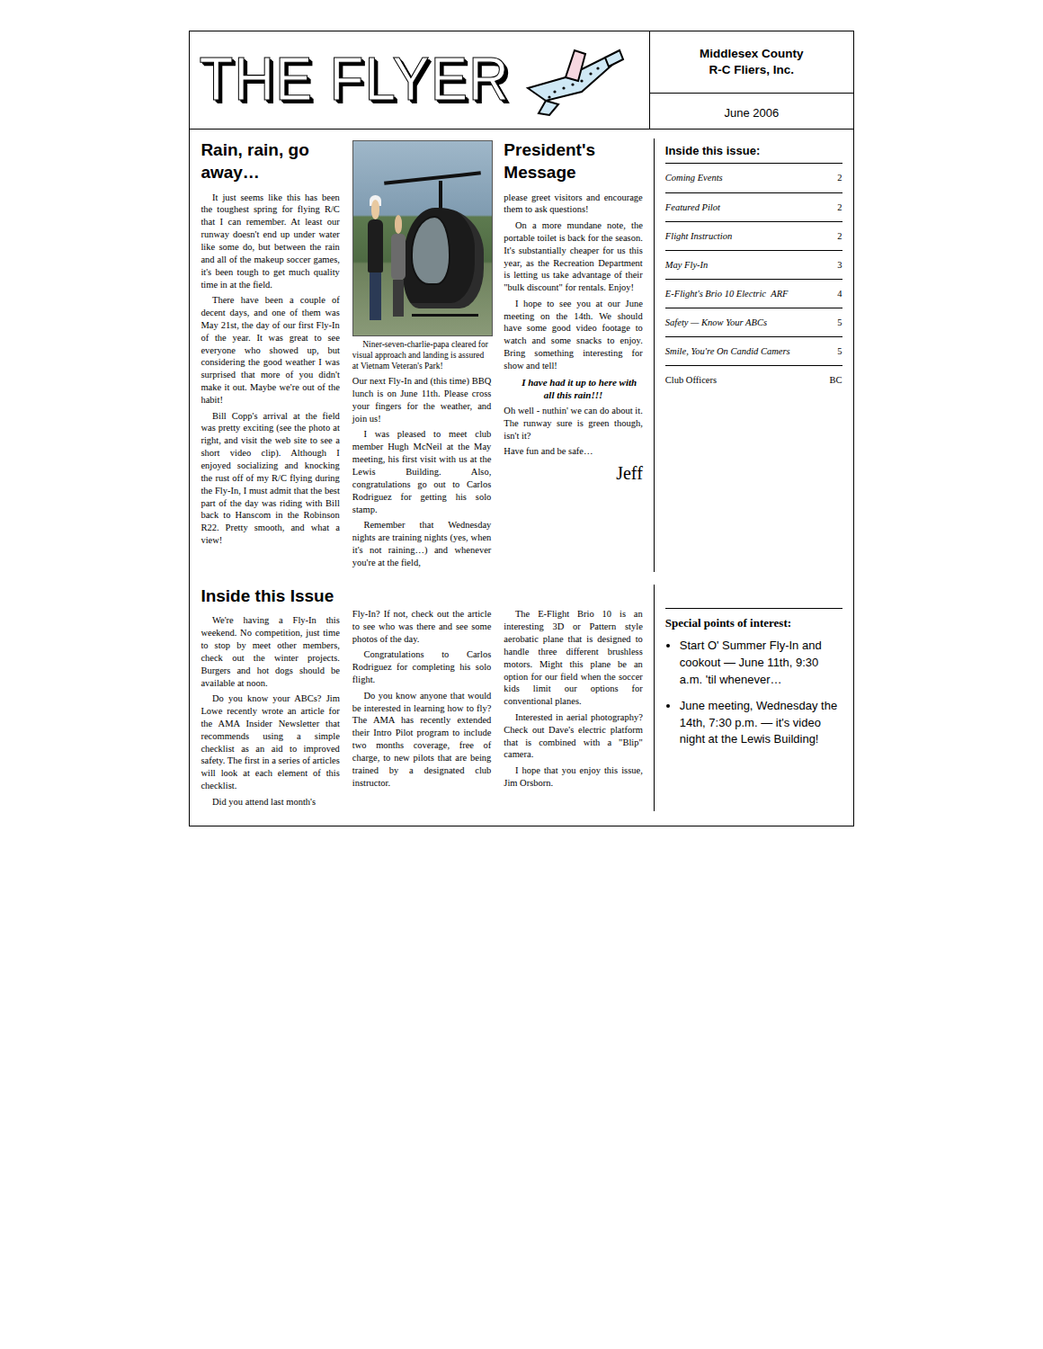THE FLYER
Middlesex County
R-C Fliers, Inc.
June 2006
Rain, rain, go away…
It just seems like this has been the toughest spring for flying R/C that I can remember. At least our runway doesn't end up under water like some do, but between the rain and all of the makeup soccer games, it's been tough to get much quality time in at the field.
There have been a couple of decent days, and one of them was May 21st, the day of our first Fly-In of the year. It was great to see everyone who showed up, but considering the good weather I was surprised that more of you didn't make it out. Maybe we're out of the habit!
Bill Copp's arrival at the field was pretty exciting (see the photo at right, and visit the web site to see a short video clip). Although I enjoyed socializing and knocking the rust off of my R/C flying during the Fly-In, I must admit that the best part of the day was riding with Bill back to Hanscom in the Robinson R22. Pretty smooth, and what a view!
Niner-seven-charlie-papa cleared for visual approach and landing is assured at Vietnam Veteran's Park!
Our next Fly-In and (this time) BBQ lunch is on June 11th. Please cross your fingers for the weather, and join us!
I was pleased to meet club member Hugh McNeil at the May meeting, his first visit with us at the Lewis Building. Also, congratulations go out to Carlos Rodriguez for getting his solo stamp.
Remember that Wednesday nights are training nights (yes, when it's not raining…) and whenever you're at the field,
President's Message
please greet visitors and encourage them to ask questions!
On a more mundane note, the portable toilet is back for the season. It's substantially cheaper for us this year, as the Recreation Department is letting us take advantage of their "bulk discount" for rentals. Enjoy!
I hope to see you at our June meeting on the 14th. We should have some good video footage to watch and some snacks to enjoy. Bring something interesting for show and tell!
I have had it up to here with all this rain!!!
Oh well - nuthin' we can do about it. The runway sure is green though, isn't it?
Have fun and be safe…
Jeff
Inside this issue:
Coming Events 2
Featured Pilot 2
Flight Instruction 2
May Fly-In 3
E-Flight's Brio 10 Electric ARF 4
Safety — Know Your ABCs 5
Smile, You're On Candid Camers 5
Club Officers BC
Inside this Issue
We're having a Fly-In this weekend. No competition, just time to stop by meet other members, check out the winter projects. Burgers and hot dogs should be available at noon.
Do you know your ABCs? Jim Lowe recently wrote an article for the AMA Insider Newsletter that recommends using a simple checklist as an aid to improved safety. The first in a series of articles will look at each element of this checklist.
Did you attend last month's
Fly-In? If not, check out the article to see who was there and see some photos of the day.
Congratulations to Carlos Rodriguez for completing his solo flight.
Do you know anyone that would be interested in learning how to fly? The AMA has recently extended their Intro Pilot program to include two months coverage, free of charge, to new pilots that are being trained by a designated club instructor.
The E-Flight Brio 10 is an interesting 3D or Pattern style aerobatic plane that is designed to handle three different brushless motors. Might this plane be an option for our field when the soccer kids limit our options for conventional planes.
Interested in aerial photography? Check out Dave's electric platform that is combined with a "Blip" camera.
I hope that you enjoy this issue, Jim Orsborn.
Special points of interest:
Start O' Summer Fly-In and cookout — June 11th, 9:30 a.m. 'til whenever…
June meeting, Wednesday the 14th, 7:30 p.m. — it's video night at the Lewis Building!